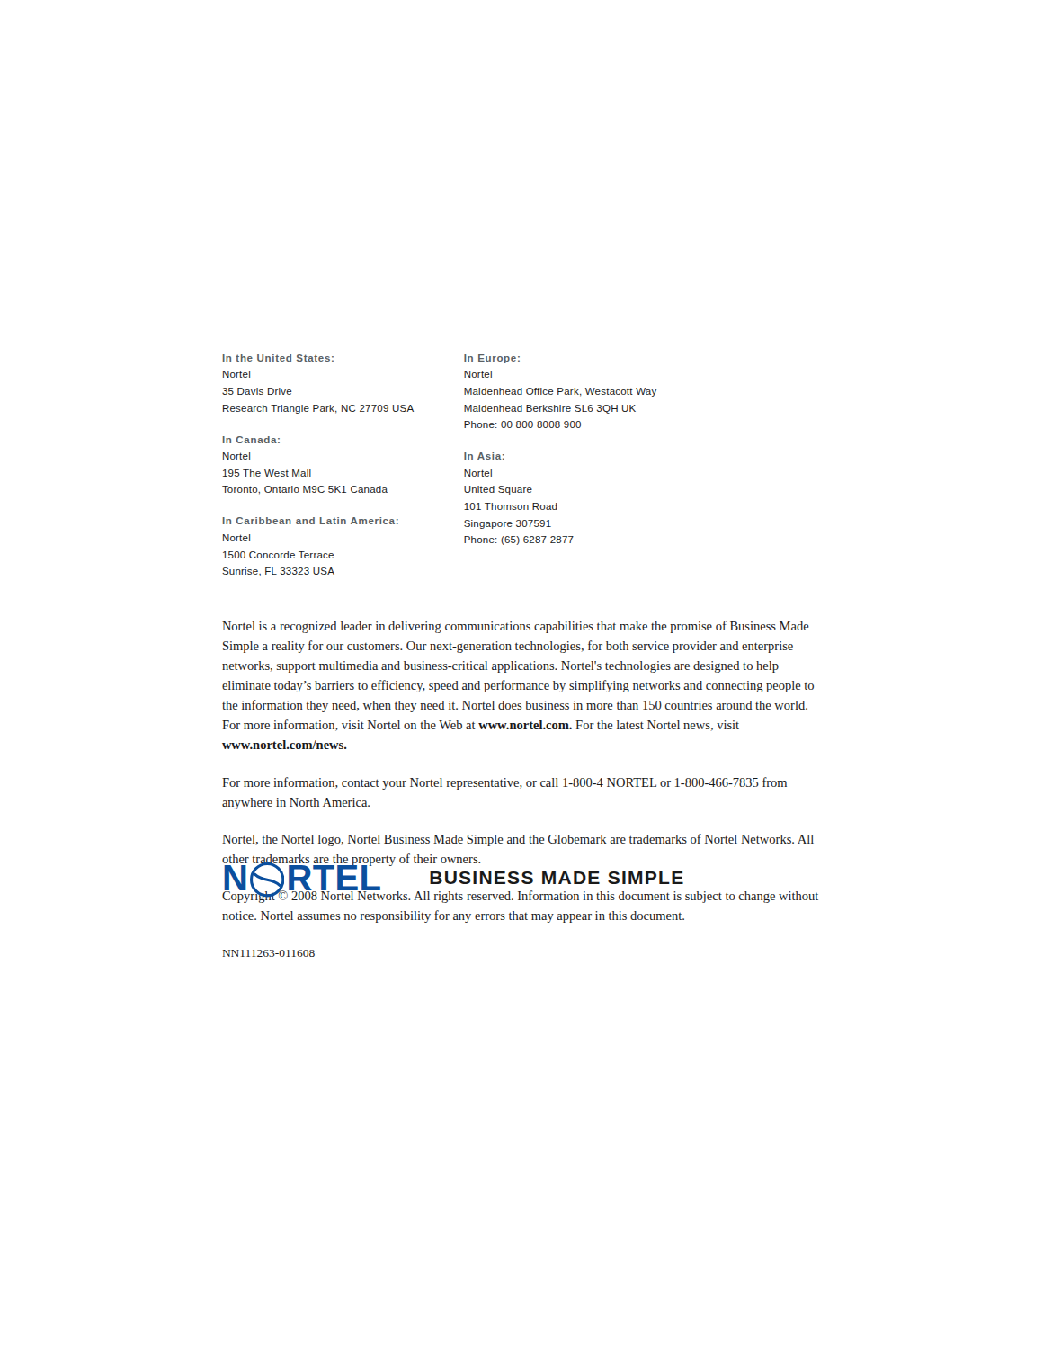In the United States:
Nortel
35 Davis Drive
Research Triangle Park, NC 27709 USA
In Canada:
Nortel
195 The West Mall
Toronto, Ontario M9C 5K1 Canada
In Caribbean and Latin America:
Nortel
1500 Concorde Terrace
Sunrise, FL 33323 USA
In Europe:
Nortel
Maidenhead Office Park, Westacott Way
Maidenhead Berkshire SL6 3QH UK
Phone: 00 800 8008 900
In Asia:
Nortel
United Square
101 Thomson Road
Singapore 307591
Phone: (65) 6287 2877
Nortel is a recognized leader in delivering communications capabilities that make the promise of Business Made Simple a reality for our customers. Our next-generation technologies, for both service provider and enterprise networks, support multimedia and business-critical applications. Nortel's technologies are designed to help eliminate today’s barriers to efficiency, speed and performance by simplifying networks and connecting people to the information they need, when they need it. Nortel does business in more than 150 countries around the world. For more information, visit Nortel on the Web at www.nortel.com. For the latest Nortel news, visit www.nortel.com/news.
For more information, contact your Nortel representative, or call 1-800-4 NORTEL or 1-800-466-7835 from anywhere in North America.
Nortel, the Nortel logo, Nortel Business Made Simple and the Globemark are trademarks of Nortel Networks. All other trademarks are the property of their owners.
Copyright © 2008 Nortel Networks. All rights reserved. Information in this document is subject to change without notice. Nortel assumes no responsibility for any errors that may appear in this document.
NN111263-011608
N RTEL
BUSINESS MADE SIMPLE